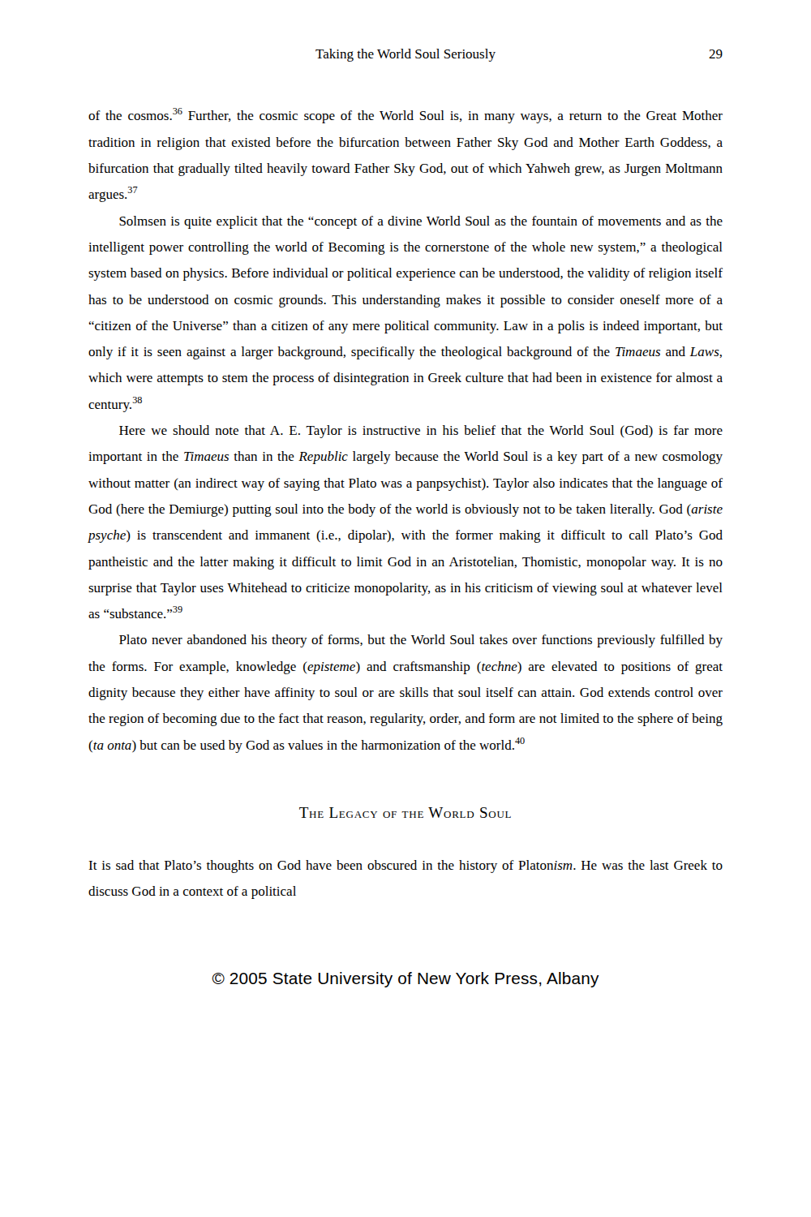Taking the World Soul Seriously 29
of the cosmos.36 Further, the cosmic scope of the World Soul is, in many ways, a return to the Great Mother tradition in religion that existed before the bifurcation between Father Sky God and Mother Earth Goddess, a bifurcation that gradually tilted heavily toward Father Sky God, out of which Yahweh grew, as Jurgen Moltmann argues.37
Solmsen is quite explicit that the “concept of a divine World Soul as the fountain of movements and as the intelligent power controlling the world of Becoming is the cornerstone of the whole new system,” a theological system based on physics. Before individual or political experience can be understood, the validity of religion itself has to be understood on cosmic grounds. This understanding makes it possible to consider oneself more of a “citizen of the Universe” than a citizen of any mere political community. Law in a polis is indeed important, but only if it is seen against a larger background, specifically the theological background of the Timaeus and Laws, which were attempts to stem the process of disintegration in Greek culture that had been in existence for almost a century.38
Here we should note that A. E. Taylor is instructive in his belief that the World Soul (God) is far more important in the Timaeus than in the Republic largely because the World Soul is a key part of a new cosmology without matter (an indirect way of saying that Plato was a panpsychist). Taylor also indicates that the language of God (here the Demiurge) putting soul into the body of the world is obviously not to be taken literally. God (ariste psyche) is transcendent and immanent (i.e., dipolar), with the former making it difficult to call Plato’s God pantheistic and the latter making it difficult to limit God in an Aristotelian, Thomistic, monopolar way. It is no surprise that Taylor uses Whitehead to criticize monopolarity, as in his criticism of viewing soul at whatever level as “substance.”39
Plato never abandoned his theory of forms, but the World Soul takes over functions previously fulfilled by the forms. For example, knowledge (episteme) and craftsmanship (techne) are elevated to positions of great dignity because they either have affinity to soul or are skills that soul itself can attain. God extends control over the region of becoming due to the fact that reason, regularity, order, and form are not limited to the sphere of being (ta onta) but can be used by God as values in the harmonization of the world.40
The Legacy of the World Soul
It is sad that Plato’s thoughts on God have been obscured in the history of Platonism. He was the last Greek to discuss God in a context of a political
© 2005 State University of New York Press, Albany